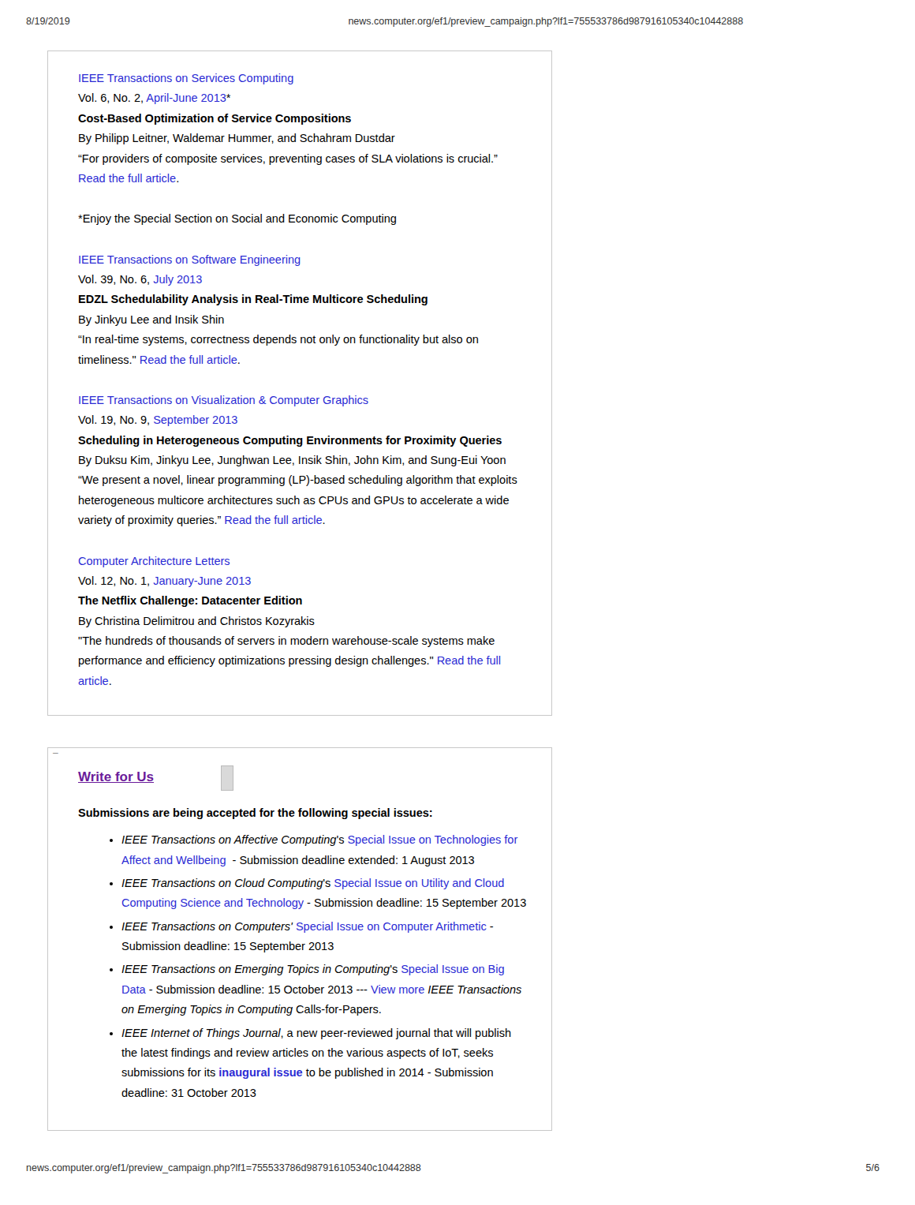8/19/2019
news.computer.org/ef1/preview_campaign.php?lf1=755533786d987916105340c10442888
IEEE Transactions on Services Computing
Vol. 6, No. 2, April-June 2013*
Cost-Based Optimization of Service Compositions
By Philipp Leitner, Waldemar Hummer, and Schahram Dustdar
“For providers of composite services, preventing cases of SLA violations is crucial.” Read the full article.
*Enjoy the Special Section on Social and Economic Computing
IEEE Transactions on Software Engineering
Vol. 39, No. 6, July 2013
EDZL Schedulability Analysis in Real-Time Multicore Scheduling
By Jinkyu Lee and Insik Shin
“In real-time systems, correctness depends not only on functionality but also on timeliness." Read the full article.
IEEE Transactions on Visualization & Computer Graphics
Vol. 19, No. 9, September 2013
Scheduling in Heterogeneous Computing Environments for Proximity Queries
By Duksu Kim, Jinkyu Lee, Junghwan Lee, Insik Shin, John Kim, and Sung-Eui Yoon
“We present a novel, linear programming (LP)-based scheduling algorithm that exploits heterogeneous multicore architectures such as CPUs and GPUs to accelerate a wide variety of proximity queries.” Read the full article.
Computer Architecture Letters
Vol. 12, No. 1, January-June 2013
The Netflix Challenge: Datacenter Edition
By Christina Delimitrou and Christos Kozyrakis
"The hundreds of thousands of servers in modern warehouse-scale systems make performance and efficiency optimizations pressing design challenges." Read the full article.
–
Write for Us
Submissions are being accepted for the following special issues:
IEEE Transactions on Affective Computing's Special Issue on Technologies for Affect and Wellbeing - Submission deadline extended: 1 August 2013
IEEE Transactions on Cloud Computing's Special Issue on Utility and Cloud Computing Science and Technology - Submission deadline: 15 September 2013
IEEE Transactions on Computers' Special Issue on Computer Arithmetic - Submission deadline: 15 September 2013
IEEE Transactions on Emerging Topics in Computing's Special Issue on Big Data - Submission deadline: 15 October 2013 --- View more IEEE Transactions on Emerging Topics in Computing Calls-for-Papers.
IEEE Internet of Things Journal, a new peer-reviewed journal that will publish the latest findings and review articles on the various aspects of IoT, seeks submissions for its inaugural issue to be published in 2014 - Submission deadline: 31 October 2013
news.computer.org/ef1/preview_campaign.php?lf1=755533786d987916105340c10442888
5/6